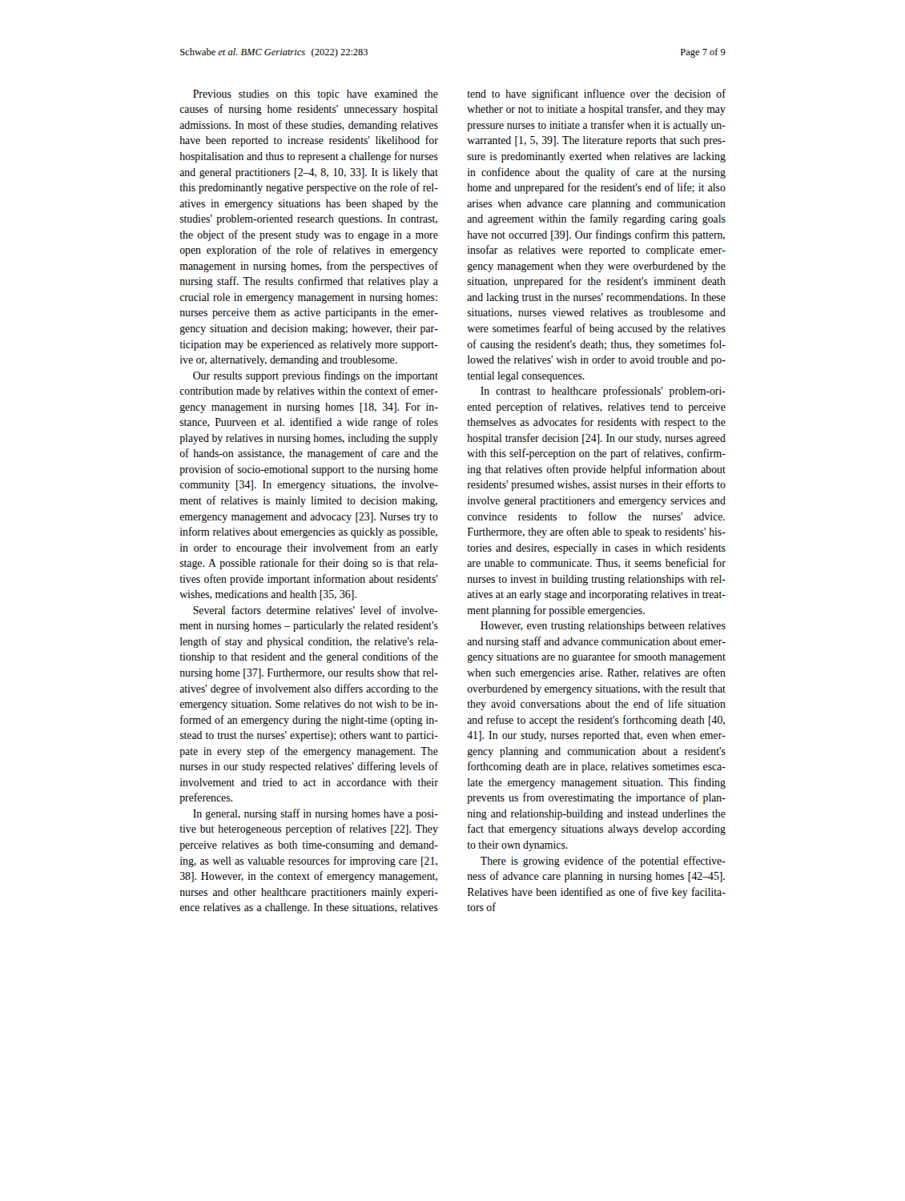Schwabe et al. BMC Geriatrics(2022) 22:283
Page 7 of 9
Previous studies on this topic have examined the causes of nursing home residents' unnecessary hospital admissions. In most of these studies, demanding relatives have been reported to increase residents' likelihood for hospitalisation and thus to represent a challenge for nurses and general practitioners [2–4, 8, 10, 33]. It is likely that this predominantly negative perspective on the role of relatives in emergency situations has been shaped by the studies' problem-oriented research questions. In contrast, the object of the present study was to engage in a more open exploration of the role of relatives in emergency management in nursing homes, from the perspectives of nursing staff. The results confirmed that relatives play a crucial role in emergency management in nursing homes: nurses perceive them as active participants in the emergency situation and decision making; however, their participation may be experienced as relatively more supportive or, alternatively, demanding and troublesome.
Our results support previous findings on the important contribution made by relatives within the context of emergency management in nursing homes [18, 34]. For instance, Puurveen et al. identified a wide range of roles played by relatives in nursing homes, including the supply of hands-on assistance, the management of care and the provision of socio-emotional support to the nursing home community [34]. In emergency situations, the involvement of relatives is mainly limited to decision making, emergency management and advocacy [23]. Nurses try to inform relatives about emergencies as quickly as possible, in order to encourage their involvement from an early stage. A possible rationale for their doing so is that relatives often provide important information about residents' wishes, medications and health [35, 36].
Several factors determine relatives' level of involvement in nursing homes – particularly the related resident's length of stay and physical condition, the relative's relationship to that resident and the general conditions of the nursing home [37]. Furthermore, our results show that relatives' degree of involvement also differs according to the emergency situation. Some relatives do not wish to be informed of an emergency during the night-time (opting instead to trust the nurses' expertise); others want to participate in every step of the emergency management. The nurses in our study respected relatives' differing levels of involvement and tried to act in accordance with their preferences.
In general, nursing staff in nursing homes have a positive but heterogeneous perception of relatives [22]. They perceive relatives as both time-consuming and demanding, as well as valuable resources for improving care [21, 38]. However, in the context of emergency management, nurses and other healthcare practitioners mainly experience relatives as a challenge. In these situations, relatives tend to have significant influence over the decision of whether or not to initiate a hospital transfer, and they may pressure nurses to initiate a transfer when it is actually unwarranted [1, 5, 39]. The literature reports that such pressure is predominantly exerted when relatives are lacking in confidence about the quality of care at the nursing home and unprepared for the resident's end of life; it also arises when advance care planning and communication and agreement within the family regarding caring goals have not occurred [39]. Our findings confirm this pattern, insofar as relatives were reported to complicate emergency management when they were overburdened by the situation, unprepared for the resident's imminent death and lacking trust in the nurses' recommendations. In these situations, nurses viewed relatives as troublesome and were sometimes fearful of being accused by the relatives of causing the resident's death; thus, they sometimes followed the relatives' wish in order to avoid trouble and potential legal consequences.
In contrast to healthcare professionals' problem-oriented perception of relatives, relatives tend to perceive themselves as advocates for residents with respect to the hospital transfer decision [24]. In our study, nurses agreed with this self-perception on the part of relatives, confirming that relatives often provide helpful information about residents' presumed wishes, assist nurses in their efforts to involve general practitioners and emergency services and convince residents to follow the nurses' advice. Furthermore, they are often able to speak to residents' histories and desires, especially in cases in which residents are unable to communicate. Thus, it seems beneficial for nurses to invest in building trusting relationships with relatives at an early stage and incorporating relatives in treatment planning for possible emergencies.
However, even trusting relationships between relatives and nursing staff and advance communication about emergency situations are no guarantee for smooth management when such emergencies arise. Rather, relatives are often overburdened by emergency situations, with the result that they avoid conversations about the end of life situation and refuse to accept the resident's forthcoming death [40, 41]. In our study, nurses reported that, even when emergency planning and communication about a resident's forthcoming death are in place, relatives sometimes escalate the emergency management situation. This finding prevents us from overestimating the importance of planning and relationship-building and instead underlines the fact that emergency situations always develop according to their own dynamics.
There is growing evidence of the potential effectiveness of advance care planning in nursing homes [42–45]. Relatives have been identified as one of five key facilitators of